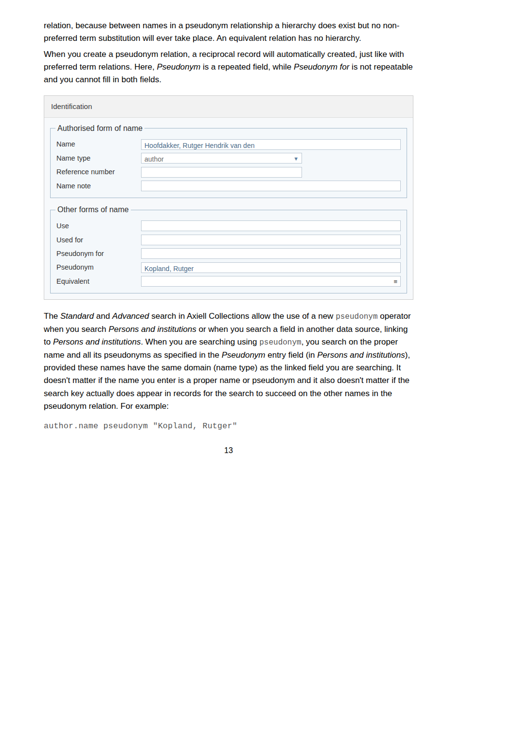relation, because between names in a pseudonym relationship a hierarchy does exist but no non-preferred term substitution will ever take place. An equivalent relation has no hierarchy.
When you create a pseudonym relation, a reciprocal record will automatically created, just like with preferred term relations. Here, Pseudonym is a repeated field, while Pseudonym for is not repeatable and you cannot fill in both fields.
Identification
Authorised form of name
| Name | Hoofdakker, Rutger Hendrik van den |
| Name type | author ▼ |
| Reference number | |
| Name note | |
Other forms of name
| Use | |
| Used for | |
| Pseudonym for | |
| Pseudonym | Kopland, Rutger |
| Equivalent | ≡ |
The Standard and Advanced search in Axiell Collections allow the use of a new pseudonym operator when you search Persons and institutions or when you search a field in another data source, linking to Persons and institutions. When you are searching using pseudonym, you search on the proper name and all its pseudonyms as specified in the Pseudonym entry field (in Persons and institutions), provided these names have the same domain (name type) as the linked field you are searching. It doesn't matter if the name you enter is a proper name or pseudonym and it also doesn't matter if the search key actually does appear in records for the search to succeed on the other names in the pseudonym relation. For example:
author.name pseudonym "Kopland, Rutger"
13